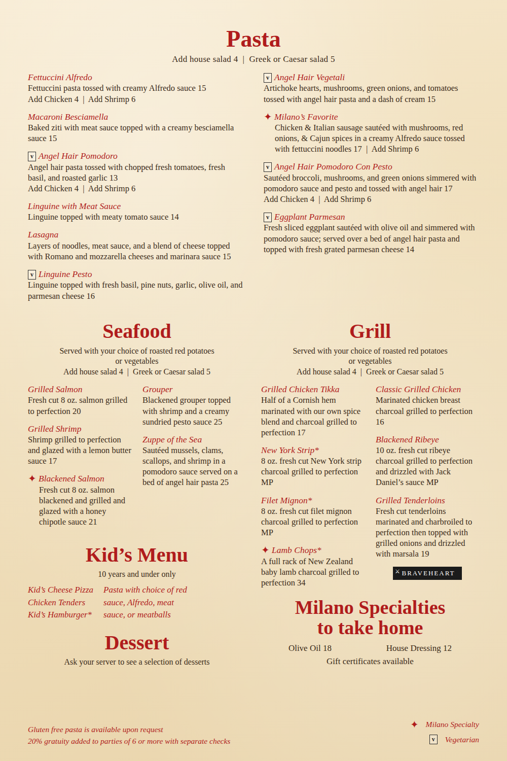Pasta
Add house salad 4 | Greek or Caesar salad 5
Fettuccini Alfredo Fettuccini pasta tossed with creamy Alfredo sauce 15 Add Chicken 4 | Add Shrimp 6
Macaroni Besciamella Baked ziti with meat sauce topped with a creamy besciamella sauce 15
vAngel Hair Pomodoro Angel hair pasta tossed with chopped fresh tomatoes, fresh basil, and roasted garlic 13 Add Chicken 4 | Add Shrimp 6
Linguine with Meat Sauce Linguine topped with meaty tomato sauce 14
Lasagna Layers of noodles, meat sauce, and a blend of cheese topped with Romano and mozzarella cheeses and marinara sauce 15
vLinguine Pesto Linguine topped with fresh basil, pine nuts, garlic, olive oil, and parmesan cheese 16
vAngel Hair Vegetali Artichoke hearts, mushrooms, green onions, and tomatoes tossed with angel hair pasta and a dash of cream 15
✦Milano’s Favorite Chicken & Italian sausage sautéed with mushrooms, red onions, & Cajun spices in a creamy Alfredo sauce tossed with fettuccini noodles 17 | Add Shrimp 6
vAngel Hair Pomodoro Con Pesto Sautéed broccoli, mushrooms, and green onions simmered with pomodoro sauce and pesto and tossed with angel hair 17 Add Chicken 4 | Add Shrimp 6
vEggplant Parmesan Fresh sliced eggplant sautéed with olive oil and simmered with pomodoro sauce; served over a bed of angel hair pasta and topped with fresh grated parmesan cheese 14
Seafood
Served with your choice of roasted red potatoes
or vegetables
Add house salad 4 | Greek or Caesar salad 5
Grilled Salmon Fresh cut 8 oz. salmon grilled to perfection 20
Grilled Shrimp Shrimp grilled to perfection and glazed with a lemon butter sauce 17
✦Blackened Salmon Fresh cut 8 oz. salmon blackened and grilled and glazed with a honey chipotle sauce 21
Grouper Blackened grouper topped with shrimp and a creamy sundried pesto sauce 25
Zuppe of the Sea Sautéed mussels, clams, scallops, and shrimp in a pomodoro sauce served on a bed of angel hair pasta 25
Kid’s Menu
10 years and under only
Kid’s Cheese Pizza
Chicken Tenders
Kid’s Hamburger*
Pasta with choice of red
sauce, Alfredo, meat
sauce, or meatballs
Dessert
Ask your server to see a selection of desserts
Grill
Served with your choice of roasted red potatoes
or vegetables
Add house salad 4 | Greek or Caesar salad 5
Grilled Chicken Tikka Half of a Cornish hem marinated with our own spice blend and charcoal grilled to perfection 17
New York Strip* 8 oz. fresh cut New York strip charcoal grilled to perfection MP
Filet Mignon* 8 oz. fresh cut filet mignon charcoal grilled to perfection MP
✦Lamb Chops* A full rack of New Zealand baby lamb charcoal grilled to perfection 34
Classic Grilled Chicken Marinated chicken breast charcoal grilled to perfection 16
Blackened Ribeye 10 oz. fresh cut ribeye charcoal grilled to perfection and drizzled with Jack Daniel’s sauce MP
Grilled Tenderloins Fresh cut tenderloins marinated and charbroiled to perfection then topped with grilled onions and drizzled with marsala 19
BRAVEHEART
Milano Specialties
to take home
Olive Oil 18
House Dressing 12
Gift certificates available
Gluten free pasta is available upon request
20% gratuity added to parties of 6 or more with separate checks
✦Milano Specialty
vVegetarian